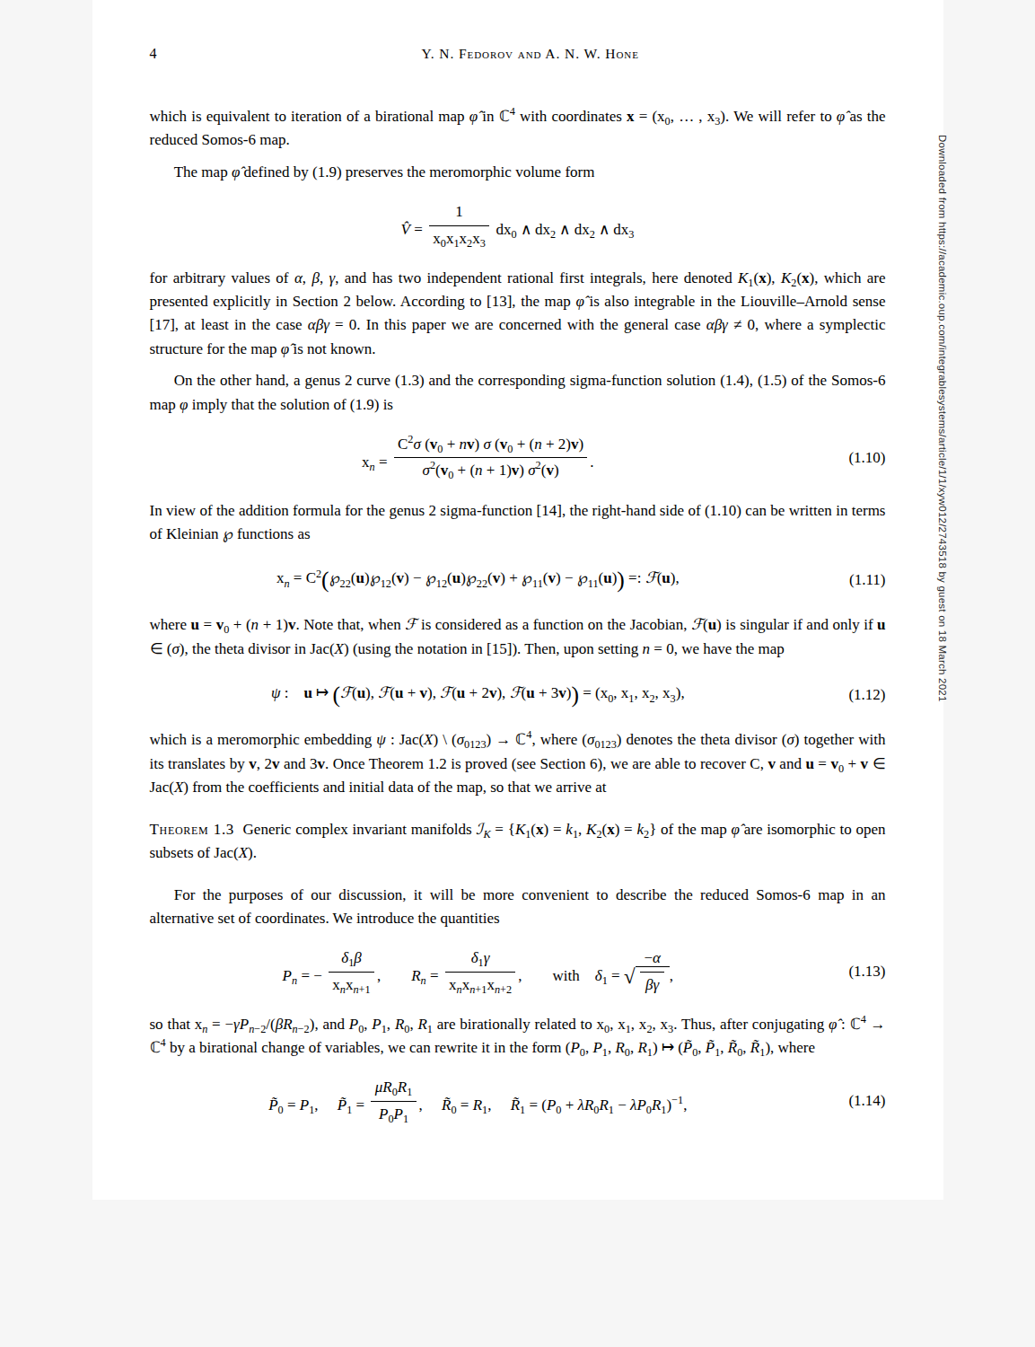Downloaded from https://academic.oup.com/integrablesystems/article/1/1/xyw012/2743518 by guest on 18 March 2021
4
Y. N. Fedorov and A. N. W. Hone
which is equivalent to iteration of a birational map φ̂ in ℂ4 with coordinates x = (x0, … , x3). We will refer to φ̂ as the reduced Somos-6 map.
The map φ̂ defined by (1.9) preserves the meromorphic volume form
V̂ = 1 x0x1x2x3 dx0 ∧ dx2 ∧ dx2 ∧ dx3
for arbitrary values of α, β, γ, and has two independent rational first integrals, here denoted K1(x), K2(x), which are presented explicitly in Section 2 below. According to [13], the map φ̂ is also integrable in the Liouville–Arnold sense [17], at least in the case αβγ = 0. In this paper we are concerned with the general case αβγ ≠ 0, where a symplectic structure for the map φ̂ is not known.
On the other hand, a genus 2 curve (1.3) and the corresponding sigma-function solution (1.4), (1.5) of the Somos-6 map φ imply that the solution of (1.9) is
xn = C2σ (v0 + nv) σ (v0 + (n + 2)v) σ2(v0 + (n + 1)v) σ2(v).
(1.10)
In view of the addition formula for the genus 2 sigma-function [14], the right-hand side of (1.10) can be written in terms of Kleinian ℘ functions as
xn = C2(℘22(u)℘12(v) − ℘12(u)℘22(v) + ℘11(v) − ℘11(u)) =: ℱ(u),
(1.11)
where u = v0 + (n + 1)v. Note that, when ℱ is considered as a function on the Jacobian, ℱ(u) is singular if and only if u ∈ (σ), the theta divisor in Jac(X) (using the notation in [15]). Then, upon setting n = 0, we have the map
ψ : u ↦ (ℱ(u), ℱ(u + v), ℱ(u + 2v), ℱ(u + 3v)) = (x0, x1, x2, x3),
(1.12)
which is a meromorphic embedding ψ : Jac(X) \ (σ0123) → ℂ4, where (σ0123) denotes the theta divisor (σ) together with its translates by v, 2v and 3v. Once Theorem 1.2 is proved (see Section 6), we are able to recover C, v and u = v0 + v ∈ Jac(X) from the coefficients and initial data of the map, so that we arrive at
Theorem 1.3 Generic complex invariant manifolds ℐK = {K1(x) = k1, K2(x) = k2} of the map φ̂ are isomorphic to open subsets of Jac(X).
For the purposes of our discussion, it will be more convenient to describe the reduced Somos-6 map in an alternative set of coordinates. We introduce the quantities
Pn = − δ1β xnxn+1, Rn = δ1γ xnxn+1xn+2, with δ1 = √−α βγ,
(1.13)
so that xn = −γPn−2/(βRn−2), and P0, P1, R0, R1 are birationally related to x0, x1, x2, x3. Thus, after conjugating φ̂ : ℂ4 → ℂ4 by a birational change of variables, we can rewrite it in the form (P0, P1, R0, R1) ↦ (P̃0, P̃1, R̃0, R̃1), where
P̃0 = P1, P̃1 = μR0R1 P0P1, R̃0 = R1, R̃1 = (P0 + λR0R1 − λP0R1)−1,
(1.14)